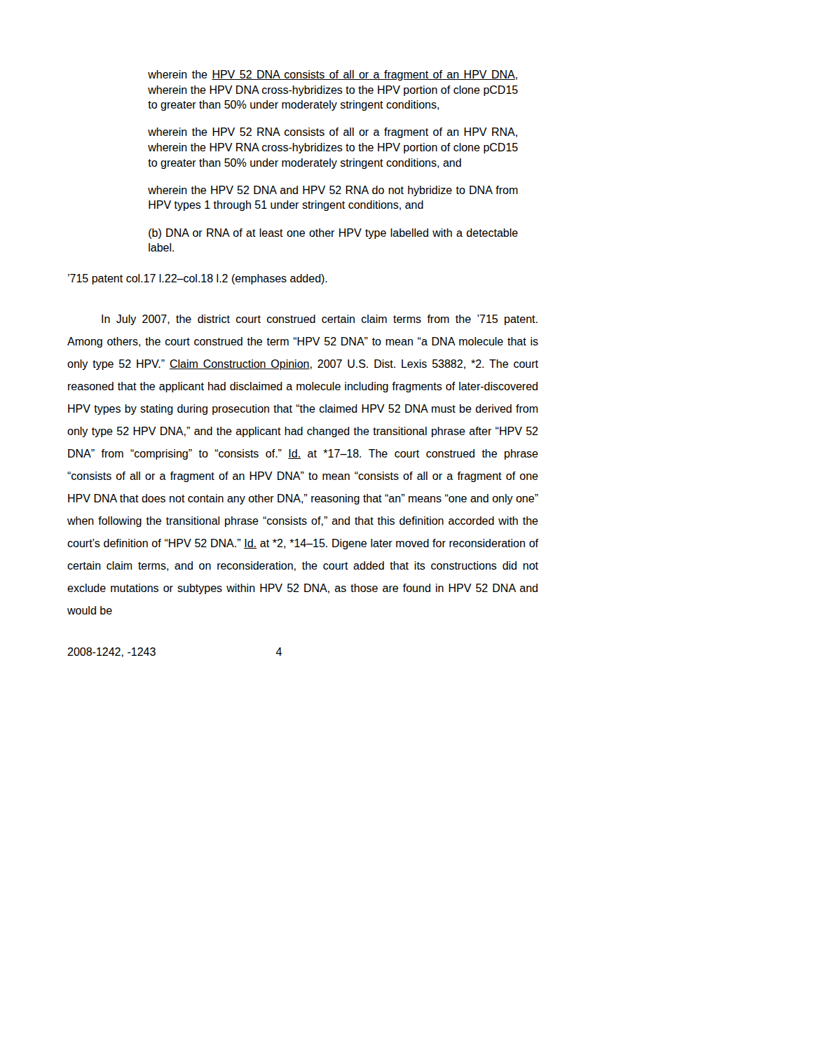wherein the HPV 52 DNA consists of all or a fragment of an HPV DNA, wherein the HPV DNA cross-hybridizes to the HPV portion of clone pCD15 to greater than 50% under moderately stringent conditions,
wherein the HPV 52 RNA consists of all or a fragment of an HPV RNA, wherein the HPV RNA cross-hybridizes to the HPV portion of clone pCD15 to greater than 50% under moderately stringent conditions, and
wherein the HPV 52 DNA and HPV 52 RNA do not hybridize to DNA from HPV types 1 through 51 under stringent conditions, and
(b) DNA or RNA of at least one other HPV type labelled with a detectable label.
’715 patent col.17 l.22–col.18 l.2 (emphases added).
In July 2007, the district court construed certain claim terms from the ’715 patent. Among others, the court construed the term “HPV 52 DNA” to mean “a DNA molecule that is only type 52 HPV.” Claim Construction Opinion, 2007 U.S. Dist. Lexis 53882, *2. The court reasoned that the applicant had disclaimed a molecule including fragments of later-discovered HPV types by stating during prosecution that “the claimed HPV 52 DNA must be derived from only type 52 HPV DNA,” and the applicant had changed the transitional phrase after “HPV 52 DNA” from “comprising” to “consists of.” Id. at *17–18. The court construed the phrase “consists of all or a fragment of an HPV DNA” to mean “consists of all or a fragment of one HPV DNA that does not contain any other DNA,” reasoning that “an” means “one and only one” when following the transitional phrase “consists of,” and that this definition accorded with the court’s definition of “HPV 52 DNA.” Id. at *2, *14–15. Digene later moved for reconsideration of certain claim terms, and on reconsideration, the court added that its constructions did not exclude mutations or subtypes within HPV 52 DNA, as those are found in HPV 52 DNA and would be
2008-1242, -1243 4